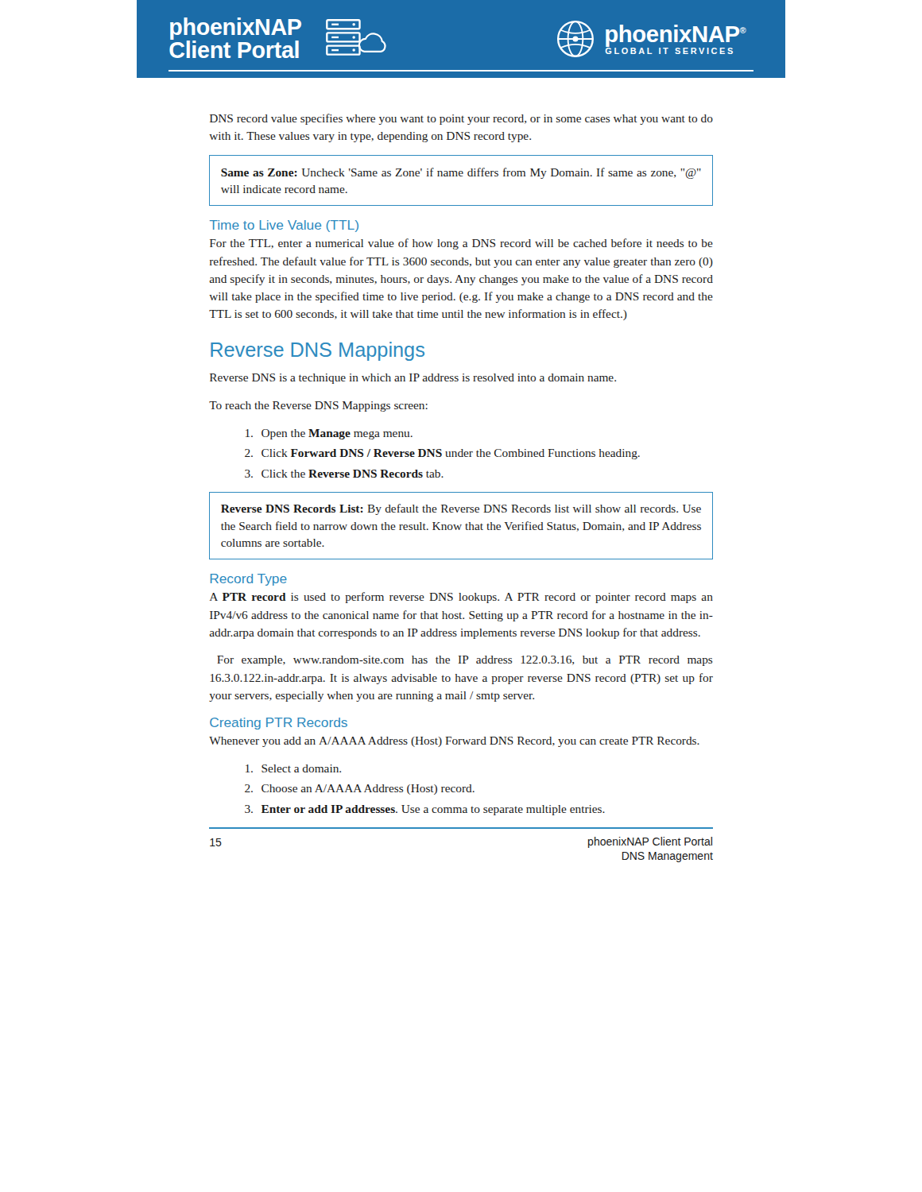phoenix NAP
Client Portal
phoenixNAP® GLOBAL IT SERVICES
DNS record value specifies where you want to point your record, or in some cases what you want to do with it. These values vary in type, depending on DNS record type.
Same as Zone: Uncheck 'Same as Zone' if name differs from My Domain. If same as zone, "@" will indicate record name.
Time to Live Value (TTL)
For the TTL, enter a numerical value of how long a DNS record will be cached before it needs to be refreshed. The default value for TTL is 3600 seconds, but you can enter any value greater than zero (0) and specify it in seconds, minutes, hours, or days. Any changes you make to the value of a DNS record will take place in the specified time to live period. (e.g. If you make a change to a DNS record and the TTL is set to 600 seconds, it will take that time until the new information is in effect.)
Reverse DNS Mappings
Reverse DNS is a technique in which an IP address is resolved into a domain name.
To reach the Reverse DNS Mappings screen:
Open the Manage mega menu.
Click Forward DNS / Reverse DNS under the Combined Functions heading.
Click the Reverse DNS Records tab.
Reverse DNS Records List: By default the Reverse DNS Records list will show all records. Use the Search field to narrow down the result. Know that the Verified Status, Domain, and IP Address columns are sortable.
Record Type
A PTR record is used to perform reverse DNS lookups. A PTR record or pointer record maps an IPv4/v6 address to the canonical name for that host. Setting up a PTR record for a hostname in the in-addr.arpa domain that corresponds to an IP address implements reverse DNS lookup for that address.
For example, www.random-site.com has the IP address 122.0.3.16, but a PTR record maps 16.3.0.122.in-addr.arpa. It is always advisable to have a proper reverse DNS record (PTR) set up for your servers, especially when you are running a mail / smtp server.
Creating PTR Records
Whenever you add an A/AAAA Address (Host) Forward DNS Record, you can create PTR Records.
Select a domain.
Choose an A/AAAA Address (Host) record.
Enter or add IP addresses. Use a comma to separate multiple entries.
15
phoenixNAP Client Portal
DNS Management